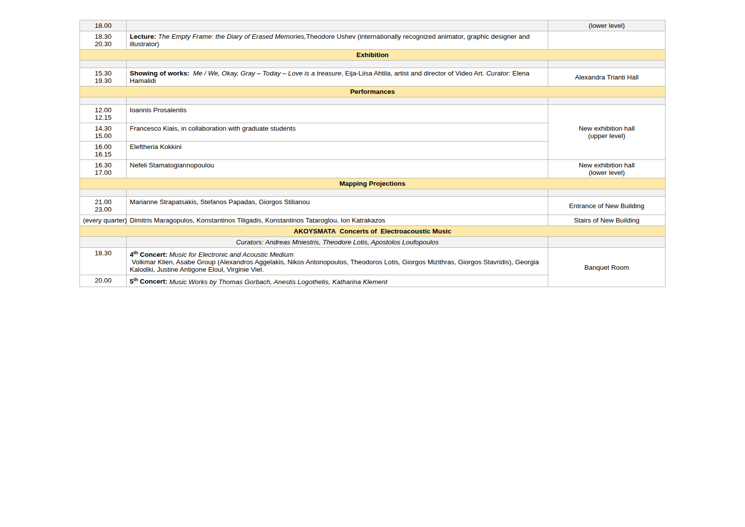| 18.00 | | (lower level) |
| 18.30 20.30 | Lecture: The Empty Frame: the Diary of Erased Memories, Theodore Ushev (internationally recognized animator, graphic designer and illustrator) | |
| Exhibition |
| 15.30 19.30 | Showing of works: Me / We, Okay, Gray – Today – Love is a treasure , Eija-Liisa Ahtila, artist and director of Video Art. Curator: Elena Hamalidi | Alexandra Trianti Hall |
| Performances |
| 12.00 12.15 | Ioannis Prosalentis | New exhibition hall (upper level) |
| 14.30 15.00 | Francesco Kiais, in collaboration with graduate students |
| 16.00 16.15 | Eleftheria Kokkini |
| 16.30 17.00 | Nefeli Stamatogiannopoulou | New exhibition hall (lower level) |
| Mapping Projections |
| 21.00 23.00 | Marianne Strapatsakis, Stefanos Papadas, Giorgos Stilianou | Entrance of New Building |
| (every quarter) | Dimitris Maragopulos, Konstantinos Tiligadis, Konstantinos Tataroglou, Ion Katrakazos | Stairs of New Building |
| AKOYSMATA Concerts of Electroacoustic Music |
| | Curators: Andreas Mniestris, Theodore Lotis, Apostolos Loufopoulos | |
| 18.30 | 4 th Concert: Music for Electronic and Acoustic Medium Volkmar Klien, Asabe Group (Alexandros Aggelakis, Nikos Antonopoulos, Theodoros Lotis, Giorgos Mizithras, Giorgos Stavridis), Georgia Kalodiki, Justine Antigone Eloul, Virginie Viel. | Banquet Room |
| 20.00 | 5 th Concert: Music Works by Thomas Gorbach, Anestis Logothetis, Katharina Klement |